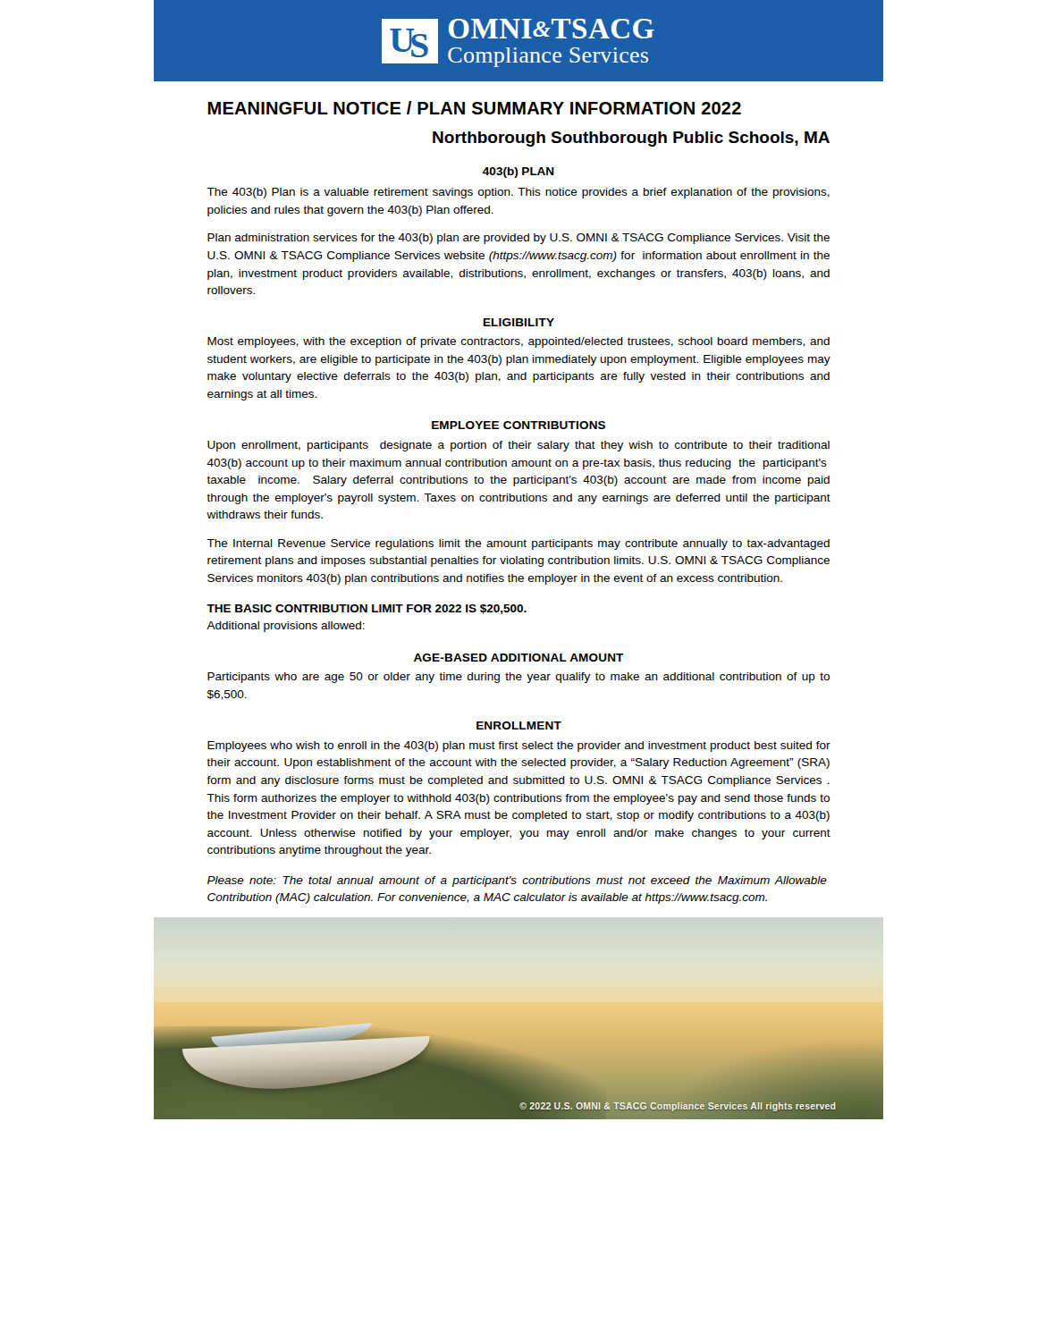US OMNI&TSACG
Compliance Services
MEANINGFUL NOTICE / PLAN SUMMARY INFORMATION 2022
Northborough Southborough Public Schools, MA
403(b) PLAN
The 403(b) Plan is a valuable retirement savings option. This notice provides a brief explanation of the provisions, policies and rules that govern the 403(b) Plan offered.
Plan administration services for the 403(b) plan are provided by U.S. OMNI & TSACG Compliance Services. Visit the U.S. OMNI & TSACG Compliance Services website (https://www.tsacg.com) for information about enrollment in the plan, investment product providers available, distributions, enrollment, exchanges or transfers, 403(b) loans, and rollovers.
ELIGIBILITY
Most employees, with the exception of private contractors, appointed/elected trustees, school board members, and student workers, are eligible to participate in the 403(b) plan immediately upon employment. Eligible employees may make voluntary elective deferrals to the 403(b) plan, and participants are fully vested in their contributions and earnings at all times.
EMPLOYEE CONTRIBUTIONS
Upon enrollment, participants designate a portion of their salary that they wish to contribute to their traditional 403(b) account up to their maximum annual contribution amount on a pre-tax basis, thus reducing the participant's taxable income. Salary deferral contributions to the participant's 403(b) account are made from income paid through the employer's payroll system. Taxes on contributions and any earnings are deferred until the participant withdraws their funds.
The Internal Revenue Service regulations limit the amount participants may contribute annually to tax-advantaged retirement plans and imposes substantial penalties for violating contribution limits. U.S. OMNI & TSACG Compliance Services monitors 403(b) plan contributions and notifies the employer in the event of an excess contribution.
THE BASIC CONTRIBUTION LIMIT FOR 2022 IS $20,500.
Additional provisions allowed:
AGE-BASED ADDITIONAL AMOUNT
Participants who are age 50 or older any time during the year qualify to make an additional contribution of up to $6,500.
ENROLLMENT
Employees who wish to enroll in the 403(b) plan must first select the provider and investment product best suited for their account. Upon establishment of the account with the selected provider, a “Salary Reduction Agreement” (SRA) form and any disclosure forms must be completed and submitted to U.S. OMNI & TSACG Compliance Services . This form authorizes the employer to withhold 403(b) contributions from the employee's pay and send those funds to the Investment Provider on their behalf. A SRA must be completed to start, stop or modify contributions to a 403(b) account. Unless otherwise notified by your employer, you may enroll and/or make changes to your current contributions anytime throughout the year.
Please note: The total annual amount of a participant's contributions must not exceed the Maximum Allowable Contribution (MAC) calculation. For convenience, a MAC calculator is available at https://www.tsacg.com.
© 2022 U.S. OMNI & TSACG Compliance Services All rights reserved